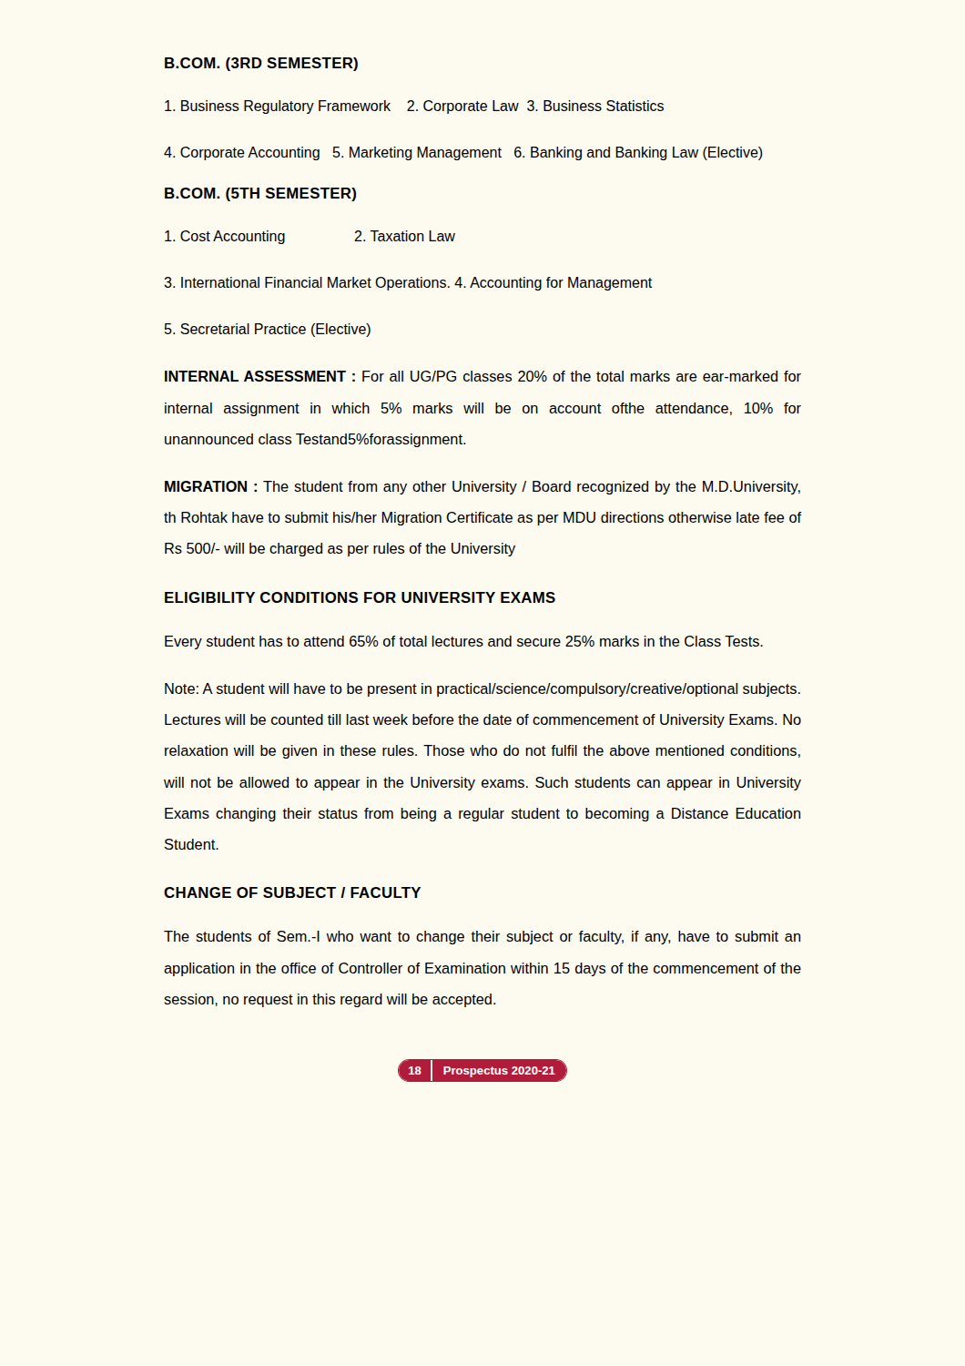B.COM. (3RD SEMESTER)
1. Business Regulatory Framework 2. Corporate Law 3. Business Statistics
4. Corporate Accounting 5. Marketing Management 6. Banking and Banking Law (Elective)
B.COM. (5TH SEMESTER)
1. Cost Accounting 2. Taxation Law
3. International Financial Market Operations. 4. Accounting for Management
5. Secretarial Practice (Elective)
INTERNAL ASSESSMENT : For all UG/PG classes 20% of the total marks are ear-marked for internal assignment in which 5% marks will be on account ofthe attendance, 10% for unannounced class Testand5%forassignment.
MIGRATION : The student from any other University / Board recognized by the M.D.University, th Rohtak have to submit his/her Migration Certificate as per MDU directions otherwise late fee of Rs 500/- will be charged as per rules of the University
ELIGIBILITY CONDITIONS FOR UNIVERSITY EXAMS
Every student has to attend 65% of total lectures and secure 25% marks in the Class Tests.
Note: A student will have to be present in practical/science/compulsory/creative/optional subjects. Lectures will be counted till last week before the date of commencement of University Exams. No relaxation will be given in these rules. Those who do not fulfil the above mentioned conditions, will not be allowed to appear in the University exams. Such students can appear in University Exams changing their status from being a regular student to becoming a Distance Education Student.
CHANGE OF SUBJECT / FACULTY
The students of Sem.-I who want to change their subject or faculty, if any, have to submit an application in the office of Controller of Examination within 15 days of the commencement of the session, no request in this regard will be accepted.
18 Prospectus 2020-21